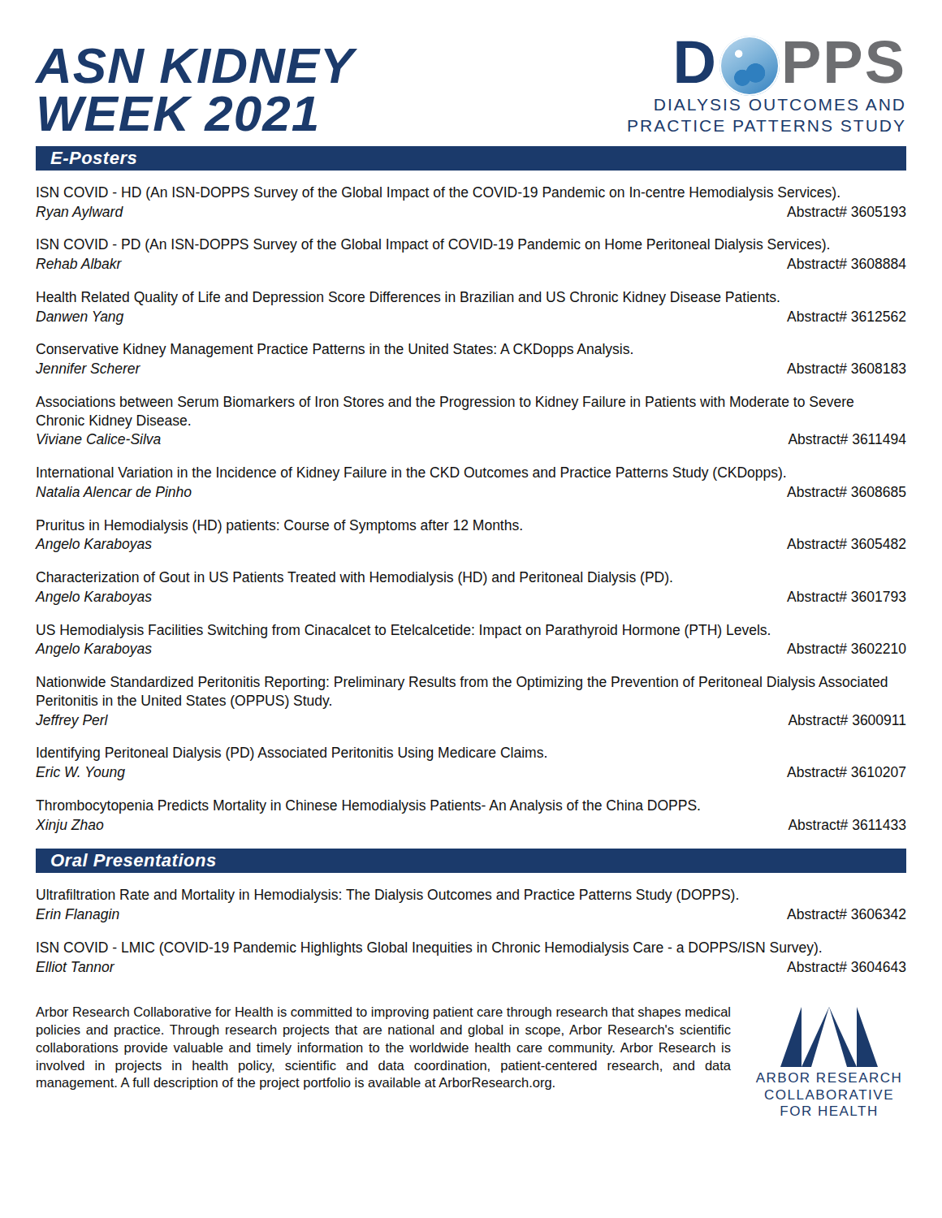ASN KIDNEY
WEEK 2021
D PPS
Dialysis Outcomes and Practice Patterns Study
E-Posters
ISN COVID - HD (An ISN-DOPPS Survey of the Global Impact of the COVID-19 Pandemic on In-centre Hemodialysis Services).
Ryan Aylward Abstract# 3605193
ISN COVID - PD (An ISN-DOPPS Survey of the Global Impact of COVID-19 Pandemic on Home Peritoneal Dialysis Services).
Rehab Albakr Abstract# 3608884
Health Related Quality of Life and Depression Score Differences in Brazilian and US Chronic Kidney Disease Patients.
Danwen Yang Abstract# 3612562
Conservative Kidney Management Practice Patterns in the United States: A CKDopps Analysis.
Jennifer Scherer Abstract# 3608183
Associations between Serum Biomarkers of Iron Stores and the Progression to Kidney Failure in Patients with Moderate to Severe Chronic Kidney Disease.
Viviane Calice-Silva Abstract# 3611494
International Variation in the Incidence of Kidney Failure in the CKD Outcomes and Practice Patterns Study (CKDopps).
Natalia Alencar de Pinho Abstract# 3608685
Pruritus in Hemodialysis (HD) patients: Course of Symptoms after 12 Months.
Angelo Karaboyas Abstract# 3605482
Characterization of Gout in US Patients Treated with Hemodialysis (HD) and Peritoneal Dialysis (PD).
Angelo Karaboyas Abstract# 3601793
US Hemodialysis Facilities Switching from Cinacalcet to Etelcalcetide: Impact on Parathyroid Hormone (PTH) Levels.
Angelo Karaboyas Abstract# 3602210
Nationwide Standardized Peritonitis Reporting: Preliminary Results from the Optimizing the Prevention of Peritoneal Dialysis Associated Peritonitis in the United States (OPPUS) Study.
Jeffrey Perl Abstract# 3600911
Identifying Peritoneal Dialysis (PD) Associated Peritonitis Using Medicare Claims.
Eric W. Young Abstract# 3610207
Thrombocytopenia Predicts Mortality in Chinese Hemodialysis Patients- An Analysis of the China DOPPS.
Xinju Zhao Abstract# 3611433
Oral Presentations
Ultrafiltration Rate and Mortality in Hemodialysis: The Dialysis Outcomes and Practice Patterns Study (DOPPS).
Erin Flanagin Abstract# 3606342
ISN COVID - LMIC (COVID-19 Pandemic Highlights Global Inequities in Chronic Hemodialysis Care - a DOPPS/ISN Survey).
Elliot Tannor Abstract# 3604643
Arbor Research Collaborative for Health is committed to improving patient care through research that shapes medical policies and practice. Through research projects that are national and global in scope, Arbor Research's scientific collaborations provide valuable and timely information to the worldwide health care community. Arbor Research is involved in projects in health policy, scientific and data coordination, patient-centered research, and data management. A full description of the project portfolio is available at ArborResearch.org.
Arbor Research Collaborative for Health